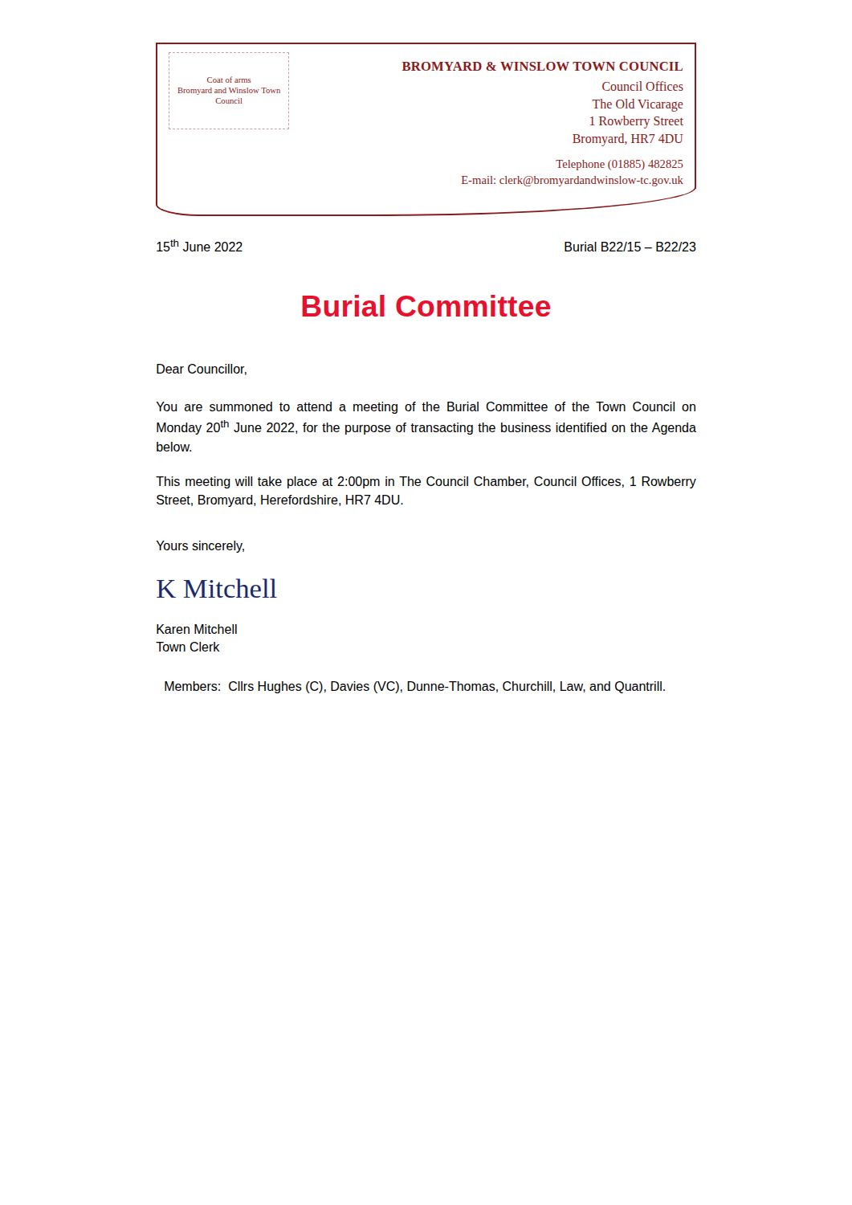Coat of arms
Bromyard and Winslow Town Council
BROMYARD & WINSLOW TOWN COUNCIL
Council Offices
The Old Vicarage
1 Rowberry Street
Bromyard, HR7 4DU
Telephone (01885) 482825
E-mail: clerk@bromyardandwinslow-tc.gov.uk
15th June 2022
Burial B22/15 – B22/23
Burial Committee
Dear Councillor,
You are summoned to attend a meeting of the Burial Committee of the Town Council on Monday 20th June 2022, for the purpose of transacting the business identified on the Agenda below.
This meeting will take place at 2:00pm in The Council Chamber, Council Offices, 1 Rowberry Street, Bromyard, Herefordshire, HR7 4DU.
Yours sincerely,
K Mitchell
Karen Mitchell Town Clerk
Members: Cllrs Hughes (C), Davies (VC), Dunne-Thomas, Churchill, Law, and Quantrill.